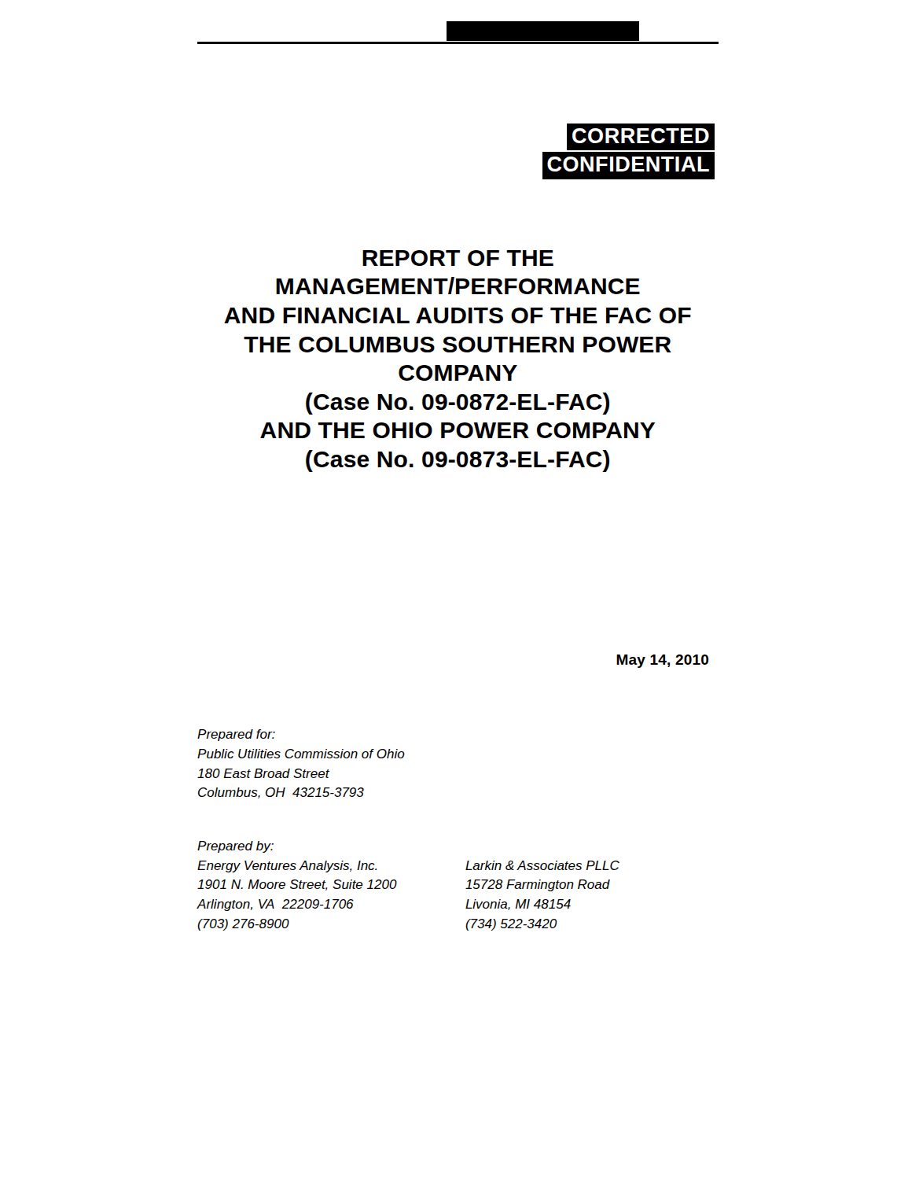CORRECTED
CONFIDENTIAL
REPORT OF THE MANAGEMENT/PERFORMANCE
AND FINANCIAL AUDITS OF THE FAC OF
THE COLUMBUS SOUTHERN POWER COMPANY
(Case No. 09-0872-EL-FAC)
AND THE OHIO POWER COMPANY
(Case No. 09-0873-EL-FAC)
May 14, 2010
Prepared for:
Public Utilities Commission of Ohio
180 East Broad Street
Columbus, OH 43215-3793
Prepared by:
| Energy Ventures Analysis, Inc. | Larkin & Associates PLLC |
| 1901 N. Moore Street, Suite 1200 | 15728 Farmington Road |
| Arlington, VA 22209-1706 | Livonia, MI 48154 |
| (703) 276-8900 | (734) 522-3420 |